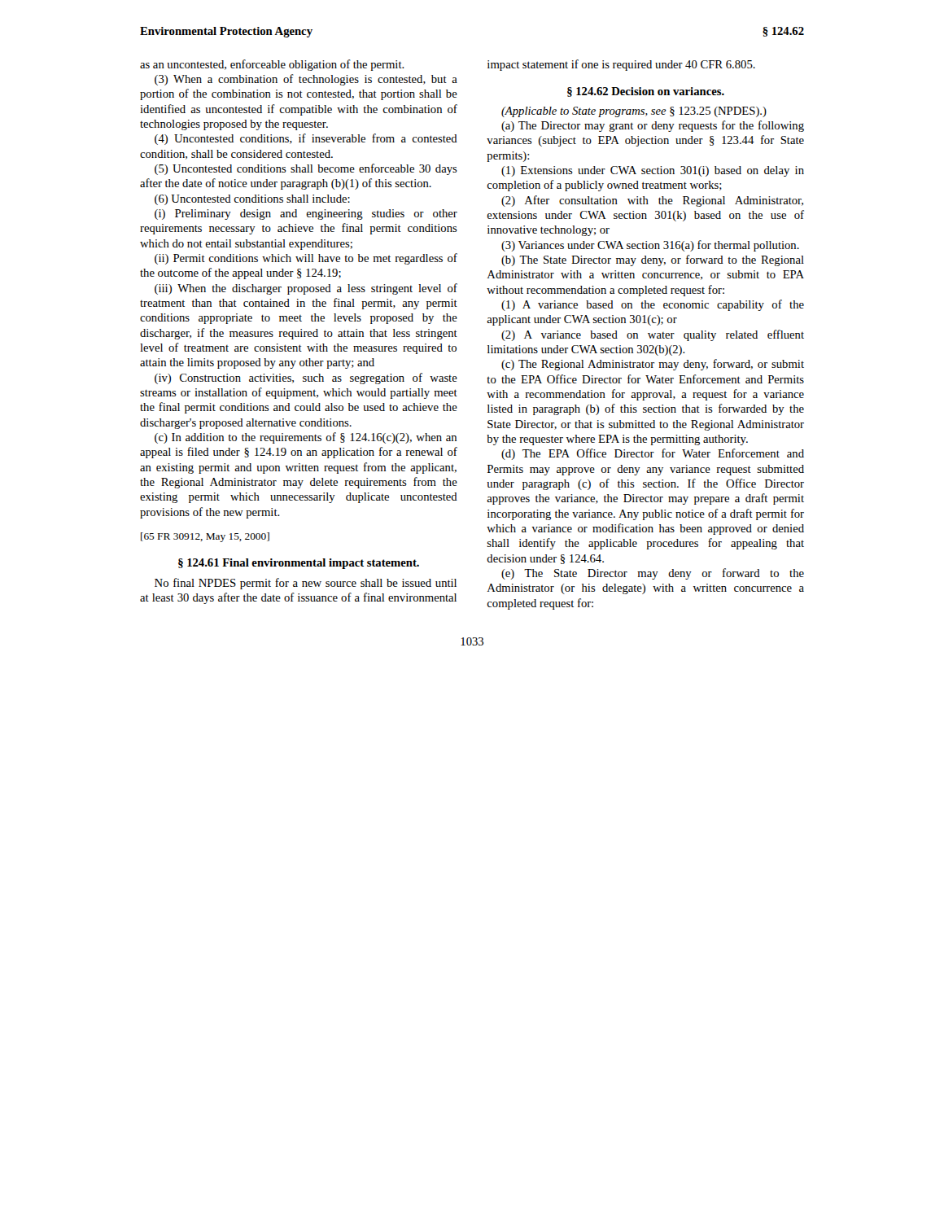Environmental Protection Agency § 124.62
as an uncontested, enforceable obligation of the permit.
(3) When a combination of technologies is contested, but a portion of the combination is not contested, that portion shall be identified as uncontested if compatible with the combination of technologies proposed by the requester.
(4) Uncontested conditions, if inseverable from a contested condition, shall be considered contested.
(5) Uncontested conditions shall become enforceable 30 days after the date of notice under paragraph (b)(1) of this section.
(6) Uncontested conditions shall include:
(i) Preliminary design and engineering studies or other requirements necessary to achieve the final permit conditions which do not entail substantial expenditures;
(ii) Permit conditions which will have to be met regardless of the outcome of the appeal under § 124.19;
(iii) When the discharger proposed a less stringent level of treatment than that contained in the final permit, any permit conditions appropriate to meet the levels proposed by the discharger, if the measures required to attain that less stringent level of treatment are consistent with the measures required to attain the limits proposed by any other party; and
(iv) Construction activities, such as segregation of waste streams or installation of equipment, which would partially meet the final permit conditions and could also be used to achieve the discharger's proposed alternative conditions.
(c) In addition to the requirements of § 124.16(c)(2), when an appeal is filed under § 124.19 on an application for a renewal of an existing permit and upon written request from the applicant, the Regional Administrator may delete requirements from the existing permit which unnecessarily duplicate uncontested provisions of the new permit.
[65 FR 30912, May 15, 2000]
§ 124.61 Final environmental impact statement.
No final NPDES permit for a new source shall be issued until at least 30 days after the date of issuance of a final environmental impact statement if one is required under 40 CFR 6.805.
§ 124.62 Decision on variances.
(Applicable to State programs, see § 123.25 (NPDES).)
(a) The Director may grant or deny requests for the following variances (subject to EPA objection under § 123.44 for State permits):
(1) Extensions under CWA section 301(i) based on delay in completion of a publicly owned treatment works;
(2) After consultation with the Regional Administrator, extensions under CWA section 301(k) based on the use of innovative technology; or
(3) Variances under CWA section 316(a) for thermal pollution.
(b) The State Director may deny, or forward to the Regional Administrator with a written concurrence, or submit to EPA without recommendation a completed request for:
(1) A variance based on the economic capability of the applicant under CWA section 301(c); or
(2) A variance based on water quality related effluent limitations under CWA section 302(b)(2).
(c) The Regional Administrator may deny, forward, or submit to the EPA Office Director for Water Enforcement and Permits with a recommendation for approval, a request for a variance listed in paragraph (b) of this section that is forwarded by the State Director, or that is submitted to the Regional Administrator by the requester where EPA is the permitting authority.
(d) The EPA Office Director for Water Enforcement and Permits may approve or deny any variance request submitted under paragraph (c) of this section. If the Office Director approves the variance, the Director may prepare a draft permit incorporating the variance. Any public notice of a draft permit for which a variance or modification has been approved or denied shall identify the applicable procedures for appealing that decision under § 124.64.
(e) The State Director may deny or forward to the Administrator (or his delegate) with a written concurrence a completed request for:
1033